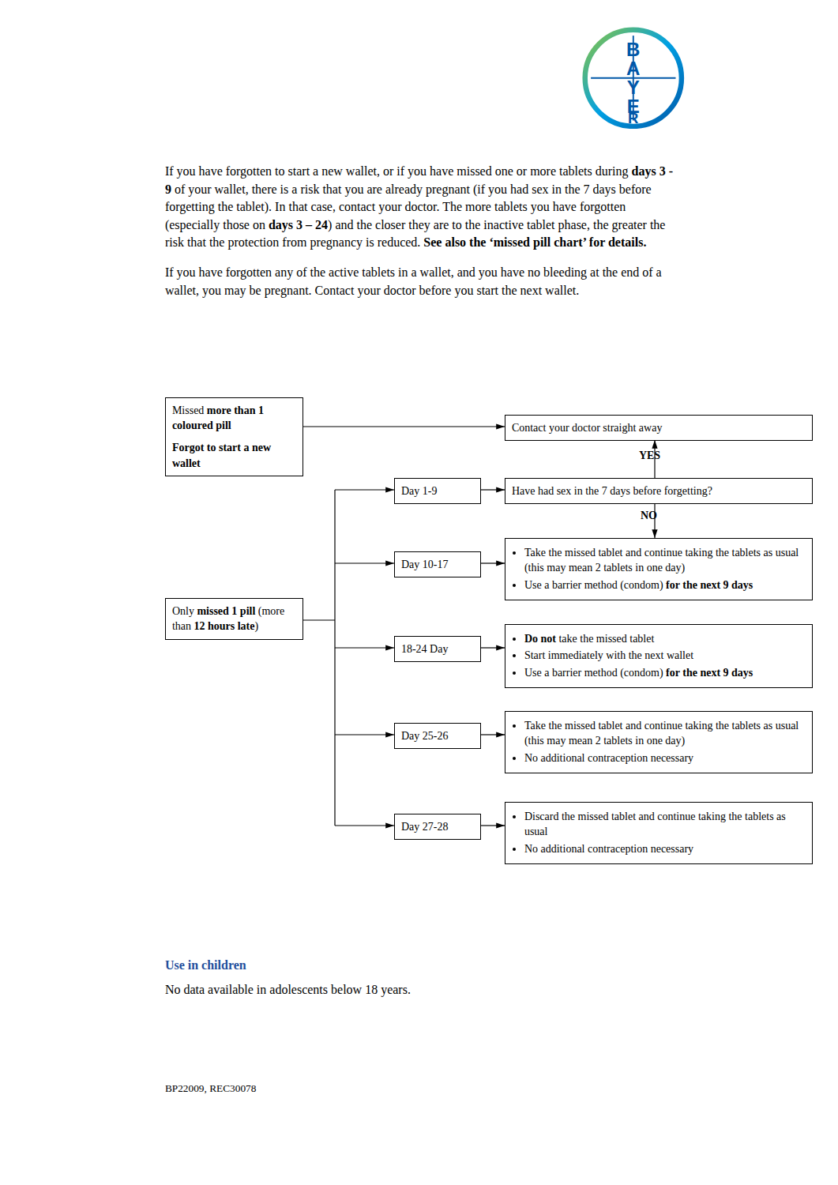B A Y E R
If you have forgotten to start a new wallet, or if you have missed one or more tablets during days 3 - 9 of your wallet, there is a risk that you are already pregnant (if you had sex in the 7 days before forgetting the tablet). In that case, contact your doctor. The more tablets you have forgotten (especially those on days 3 – 24) and the closer they are to the inactive tablet phase, the greater the risk that the protection from pregnancy is reduced. See also the ‘missed pill chart’ for details.
If you have forgotten any of the active tablets in a wallet, and you have no bleeding at the end of a wallet, you may be pregnant. Contact your doctor before you start the next wallet.
Missed more than 1 coloured pill
Forgot to start a new wallet
Only missed 1 pill (more than 12 hours late)
Day 1-9
Day 10-17
18-24 Day
Day 25-26
Day 27-28
Contact your doctor straight away
YES
Have had sex in the 7 days before forgetting?
NO
Take the missed tablet and continue taking the tablets as usual (this may mean 2 tablets in one day)
Use a barrier method (condom) for the next 9 days
Do not take the missed tablet
Start immediately with the next wallet
Use a barrier method (condom) for the next 9 days
Take the missed tablet and continue taking the tablets as usual (this may mean 2 tablets in one day)
No additional contraception necessary
Discard the missed tablet and continue taking the tablets as usual
No additional contraception necessary
Use in children
No data available in adolescents below 18 years.
BP22009, REC30078